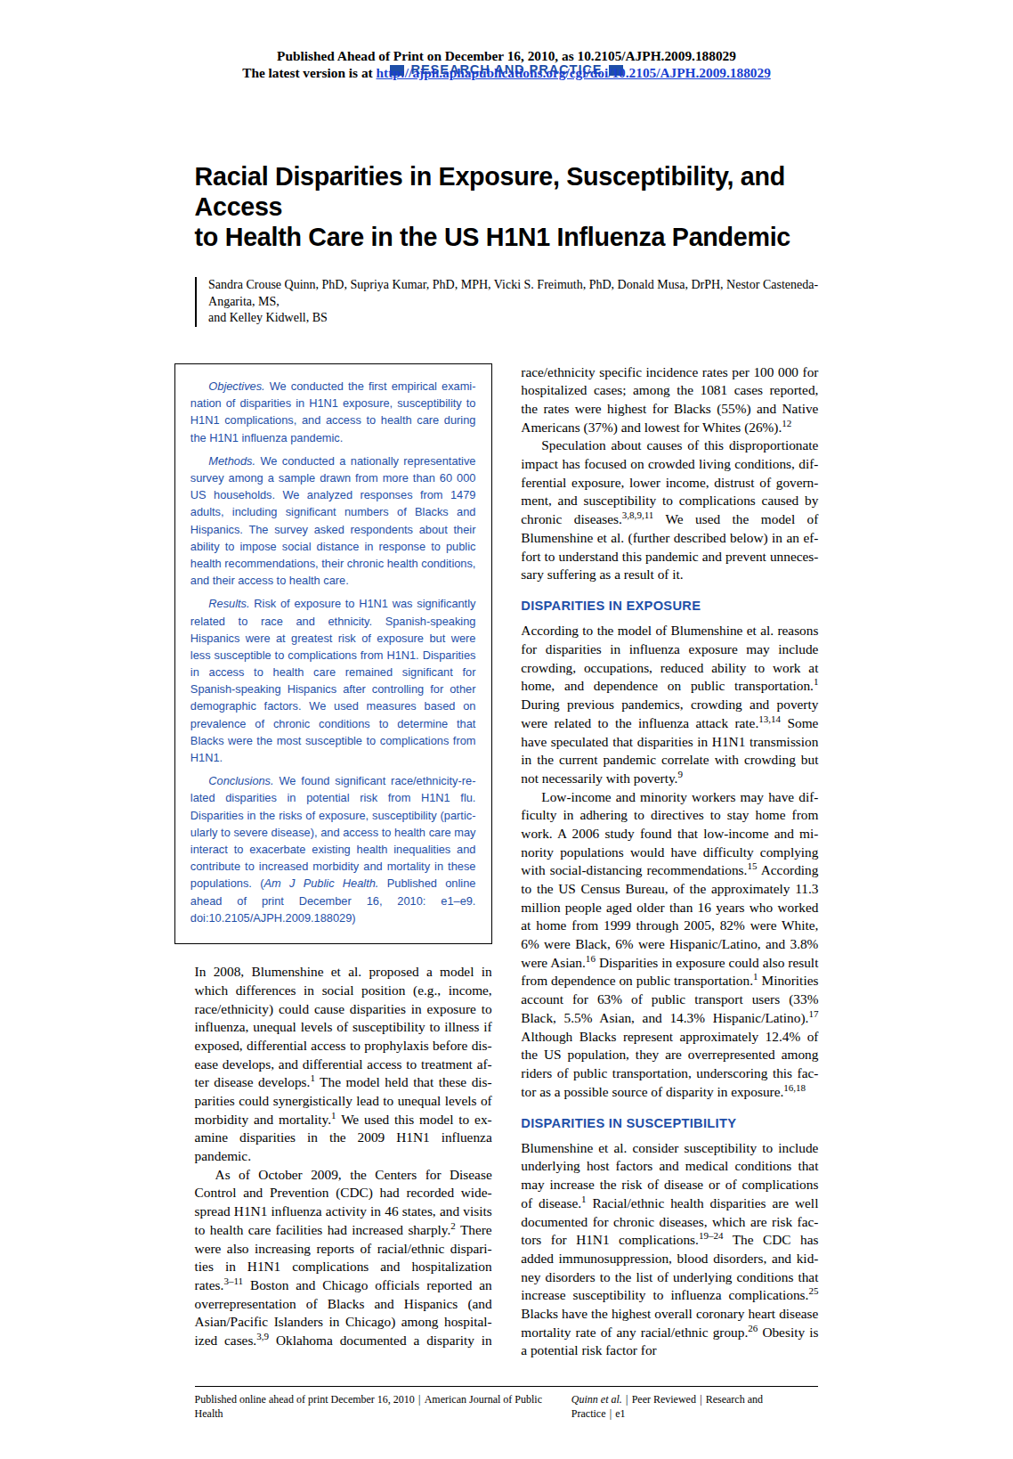RESEARCH AND PRACTICE
Published Ahead of Print on December 16, 2010, as 10.2105/AJPH.2009.188029
The latest version is at http://ajph.aphapublications.org/cgi/doi/10.2105/AJPH.2009.188029
Racial Disparities in Exposure, Susceptibility, and Access
to Health Care in the US H1N1 Influenza Pandemic
Sandra Crouse Quinn, PhD, Supriya Kumar, PhD, MPH, Vicki S. Freimuth, PhD, Donald Musa, DrPH, Nestor Casteneda-Angarita, MS,
and Kelley Kidwell, BS
Objectives. We conducted the first empirical examination of disparities in H1N1 exposure, susceptibility to H1N1 complications, and access to health care during the H1N1 influenza pandemic.
Methods. We conducted a nationally representative survey among a sample drawn from more than 60 000 US households. We analyzed responses from 1479 adults, including significant numbers of Blacks and Hispanics. The survey asked respondents about their ability to impose social distance in response to public health recommendations, their chronic health conditions, and their access to health care.
Results. Risk of exposure to H1N1 was significantly related to race and ethnicity. Spanish-speaking Hispanics were at greatest risk of exposure but were less susceptible to complications from H1N1. Disparities in access to health care remained significant for Spanish-speaking Hispanics after controlling for other demographic factors. We used measures based on prevalence of chronic conditions to determine that Blacks were the most susceptible to complications from H1N1.
Conclusions. We found significant race/ethnicity-related disparities in potential risk from H1N1 flu. Disparities in the risks of exposure, susceptibility (particularly to severe disease), and access to health care may interact to exacerbate existing health inequalities and contribute to increased morbidity and mortality in these populations. (Am J Public Health. Published online ahead of print December 16, 2010: e1–e9. doi:10.2105/AJPH.2009.188029)
In 2008, Blumenshine et al. proposed a model in which differences in social position (e.g., income, race/ethnicity) could cause disparities in exposure to influenza, unequal levels of susceptibility to illness if exposed, differential access to prophylaxis before disease develops, and differential access to treatment after disease develops.1 The model held that these disparities could synergistically lead to unequal levels of morbidity and mortality.1 We used this model to examine disparities in the 2009 H1N1 influenza pandemic.
As of October 2009, the Centers for Disease Control and Prevention (CDC) had recorded widespread H1N1 influenza activity in 46 states, and visits to health care facilities had increased sharply.2 There were also increasing reports of racial/ethnic disparities in H1N1 complications and hospitalization rates.3–11 Boston and Chicago officials reported an overrepresentation of Blacks and Hispanics (and Asian/Pacific Islanders in Chicago) among hospitalized cases.3,9 Oklahoma documented a disparity in race/ethnicity specific incidence rates per 100 000 for hospitalized cases; among the 1081 cases reported, the rates were highest for Blacks (55%) and Native Americans (37%) and lowest for Whites (26%).12
Speculation about causes of this disproportionate impact has focused on crowded living conditions, differential exposure, lower income, distrust of government, and susceptibility to complications caused by chronic diseases.3,8,9,11 We used the model of Blumenshine et al. (further described below) in an effort to understand this pandemic and prevent unnecessary suffering as a result of it.
DISPARITIES IN EXPOSURE
According to the model of Blumenshine et al. reasons for disparities in influenza exposure may include crowding, occupations, reduced ability to work at home, and dependence on public transportation.1 During previous pandemics, crowding and poverty were related to the influenza attack rate.13,14 Some have speculated that disparities in H1N1 transmission in the current pandemic correlate with crowding but not necessarily with poverty.9
Low-income and minority workers may have difficulty in adhering to directives to stay home from work. A 2006 study found that low-income and minority populations would have difficulty complying with social-distancing recommendations.15 According to the US Census Bureau, of the approximately 11.3 million people aged older than 16 years who worked at home from 1999 through 2005, 82% were White, 6% were Black, 6% were Hispanic/Latino, and 3.8% were Asian.16 Disparities in exposure could also result from dependence on public transportation.1 Minorities account for 63% of public transport users (33% Black, 5.5% Asian, and 14.3% Hispanic/Latino).17 Although Blacks represent approximately 12.4% of the US population, they are overrepresented among riders of public transportation, underscoring this factor as a possible source of disparity in exposure.16,18
DISPARITIES IN SUSCEPTIBILITY
Blumenshine et al. consider susceptibility to include underlying host factors and medical conditions that may increase the risk of disease or of complications of disease.1 Racial/ethnic health disparities are well documented for chronic diseases, which are risk factors for H1N1 complications.19–24 The CDC has added immunosuppression, blood disorders, and kidney disorders to the list of underlying conditions that increase susceptibility to influenza complications.25 Blacks have the highest overall coronary heart disease mortality rate of any racial/ethnic group.26 Obesity is a potential risk factor for
Published online ahead of print December 16, 2010|American Journal of Public Health
Quinn et al.|Peer Reviewed|Research and Practice|e1